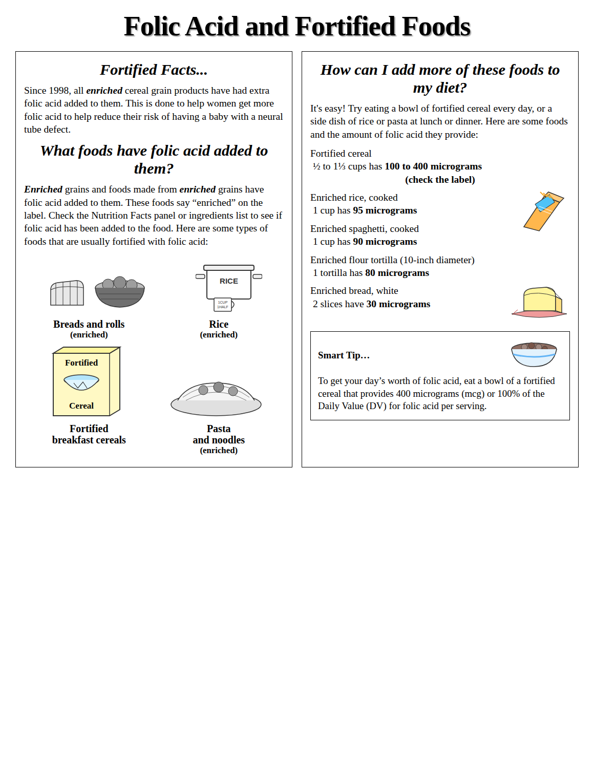Folic Acid and Fortified Foods
Fortified Facts...
Since 1998, all enriched cereal grain products have had extra folic acid added to them. This is done to help women get more folic acid to help reduce their risk of having a baby with a neural tube defect.
What foods have folic acid added to them?
Enriched grains and foods made from enriched grains have folic acid added to them. These foods say “enriched” on the label. Check the Nutrition Facts panel or ingredients list to see if folic acid has been added to the food. Here are some types of foods that are usually fortified with folic acid:
RICE 1CUP 1HALF
Breads and rolls
(enriched)
Rice
(enriched)
Fortified Cereal
Fortified
breakfast cereals
Pasta
and noodles
(enriched)
How can I add more of these foods to my diet?
It's easy! Try eating a bowl of fortified cereal every day, or a side dish of rice or pasta at lunch or dinner. Here are some foods and the amount of folic acid they provide:
Fortified cereal
½ to 1⅓ cups has 100 to 400 micrograms (check the label)
Enriched rice, cooked
1 cup has 95 micrograms
Enriched spaghetti, cooked
1 cup has 90 micrograms
Enriched flour tortilla (10-inch diameter)
1 tortilla has 80 micrograms
Enriched bread, white
2 slices have 30 micrograms
Smart Tip…
To get your day’s worth of folic acid, eat a bowl of a fortified cereal that provides 400 micrograms (mcg) or 100% of the Daily Value (DV) for folic acid per serving.